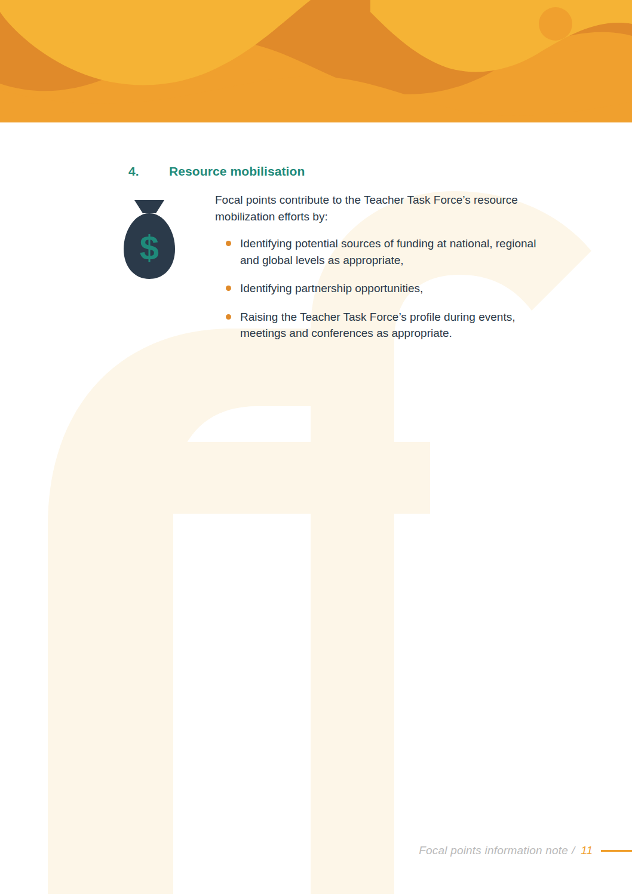4. Resource mobilisation
$
Focal points contribute to the Teacher Task Force’s resource mobilization efforts by:
Identifying potential sources of funding at national, regional and global levels as appropriate,
Identifying partnership opportunities,
Raising the Teacher Task Force’s profile during events, meetings and conferences as appropriate.
Focal points information note / 11